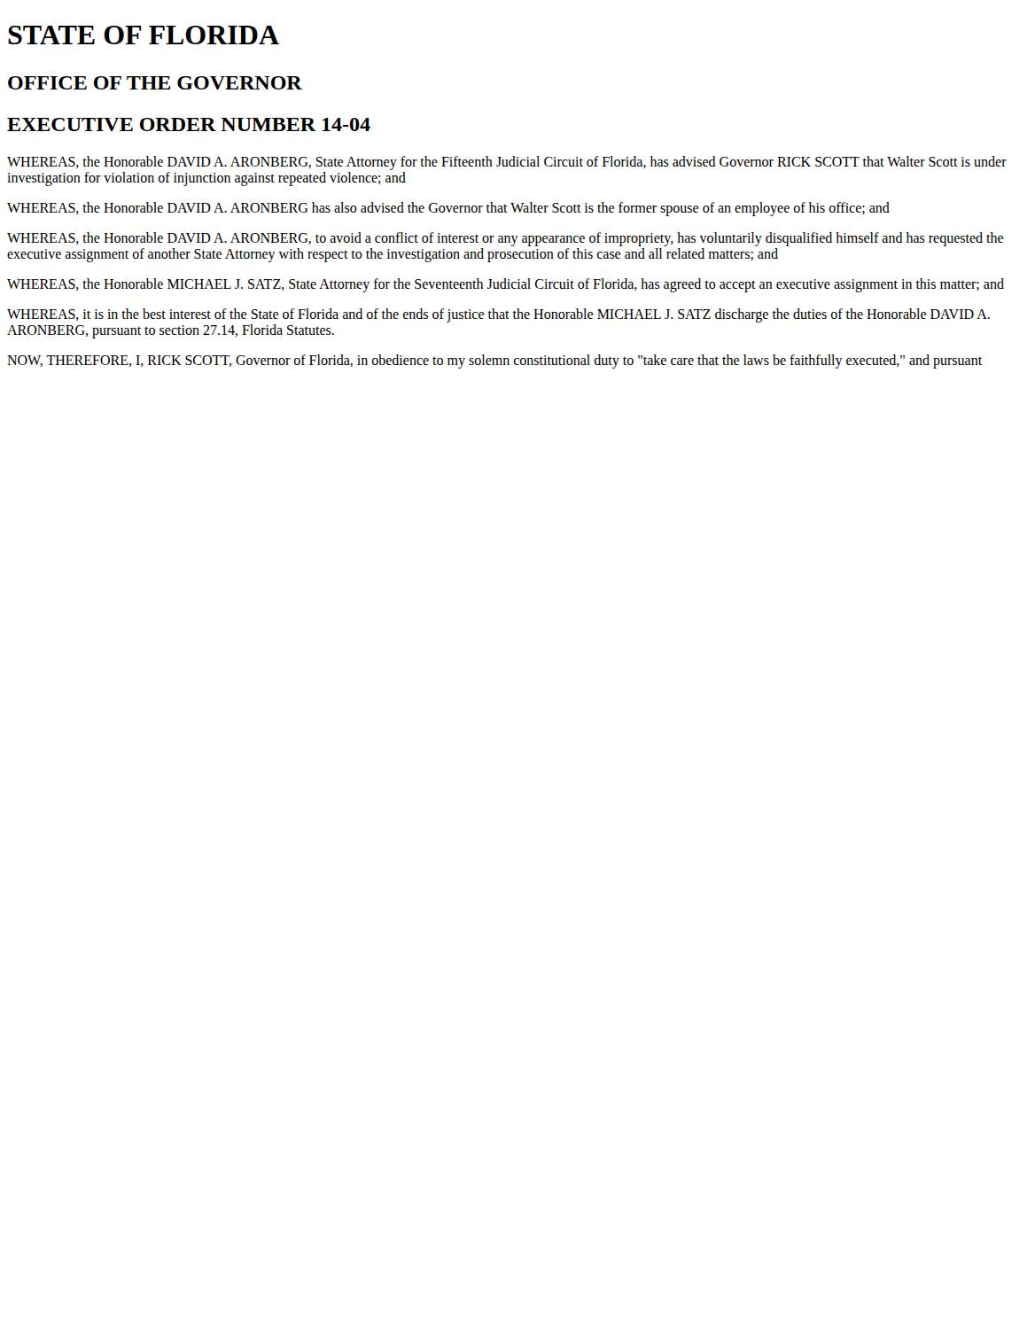STATE OF FLORIDA
OFFICE OF THE GOVERNOR
EXECUTIVE ORDER NUMBER 14-04
WHEREAS, the Honorable DAVID A. ARONBERG, State Attorney for the Fifteenth Judicial Circuit of Florida, has advised Governor RICK SCOTT that Walter Scott is under investigation for violation of injunction against repeated violence; and
WHEREAS, the Honorable DAVID A. ARONBERG has also advised the Governor that Walter Scott is the former spouse of an employee of his office; and
WHEREAS, the Honorable DAVID A. ARONBERG, to avoid a conflict of interest or any appearance of impropriety, has voluntarily disqualified himself and has requested the executive assignment of another State Attorney with respect to the investigation and prosecution of this case and all related matters; and
WHEREAS, the Honorable MICHAEL J. SATZ, State Attorney for the Seventeenth Judicial Circuit of Florida, has agreed to accept an executive assignment in this matter; and
WHEREAS, it is in the best interest of the State of Florida and of the ends of justice that the Honorable MICHAEL J. SATZ discharge the duties of the Honorable DAVID A. ARONBERG, pursuant to section 27.14, Florida Statutes.
NOW, THEREFORE, I, RICK SCOTT, Governor of Florida, in obedience to my solemn constitutional duty to "take care that the laws be faithfully executed," and pursuant